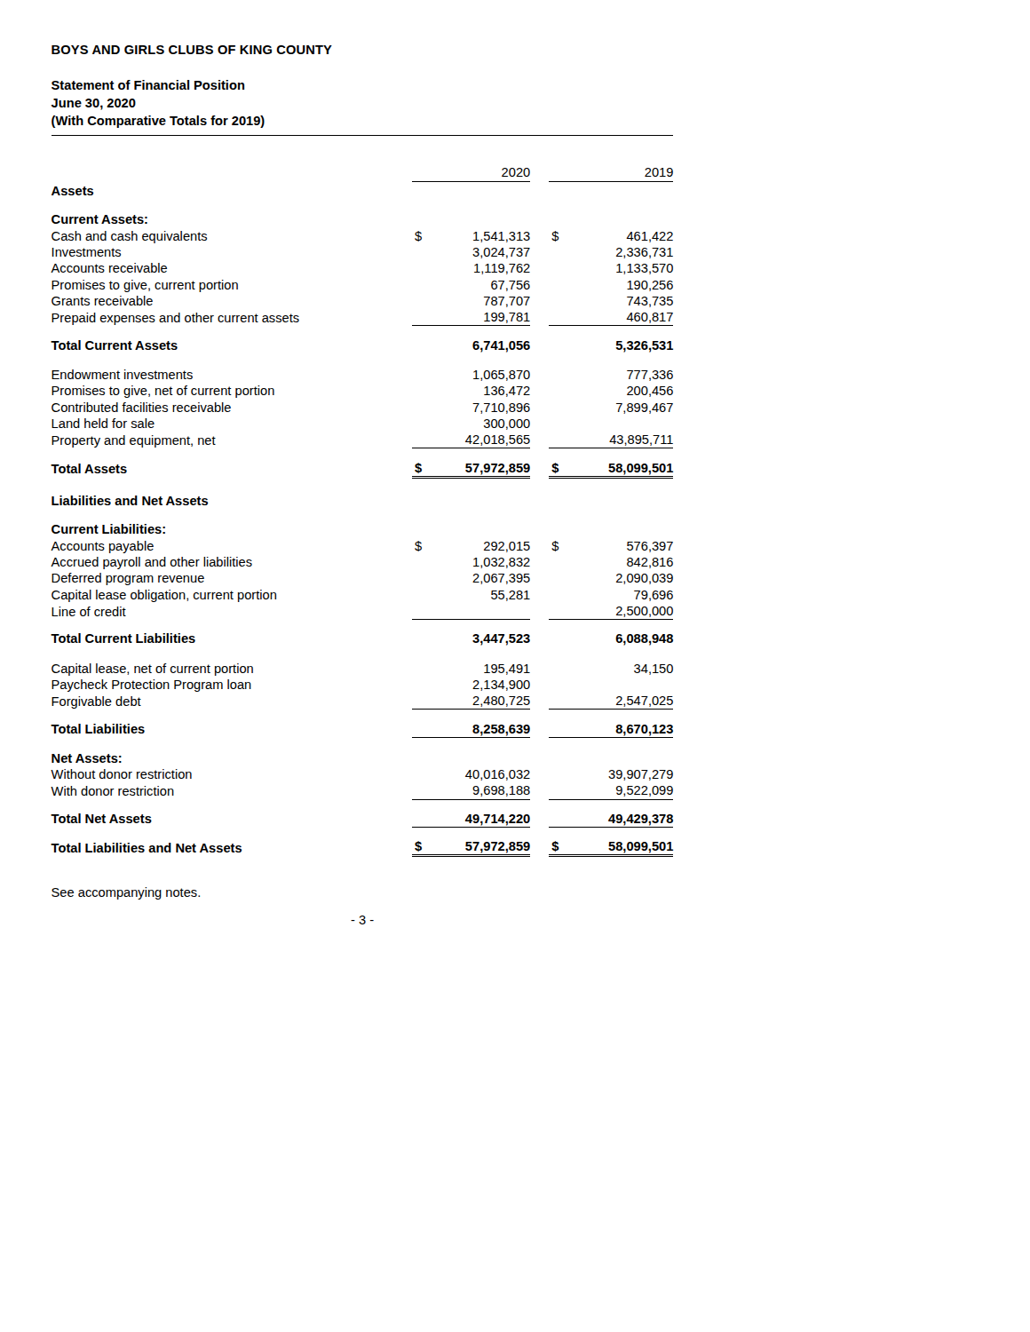BOYS AND GIRLS CLUBS OF KING COUNTY
Statement of Financial Position
June 30, 2020
(With Comparative Totals for 2019)
| | 2020 | | 2019 |
| --- | --- | --- | --- |
| Assets | |
| Current Assets: | |
| Cash and cash equivalents | $ | 1,541,313 | | $ | 461,422 |
| Investments | | 3,024,737 | | | 2,336,731 |
| Accounts receivable | | 1,119,762 | | | 1,133,570 |
| Promises to give, current portion | | 67,756 | | | 190,256 |
| Grants receivable | | 787,707 | | | 743,735 |
| Prepaid expenses and other current assets | | 199,781 | | | 460,817 |
| Total Current Assets | | 6,741,056 | | | 5,326,531 |
| Endowment investments | | 1,065,870 | | | 777,336 |
| Promises to give, net of current portion | | 136,472 | | | 200,456 |
| Contributed facilities receivable | | 7,710,896 | | | 7,899,467 |
| Land held for sale | | 300,000 | | | |
| Property and equipment, net | | 42,018,565 | | | 43,895,711 |
| Total Assets | $ | 57,972,859 | | $ | 58,099,501 |
| Liabilities and Net Assets | |
| Current Liabilities: | |
| Accounts payable | $ | 292,015 | | $ | 576,397 |
| Accrued payroll and other liabilities | | 1,032,832 | | | 842,816 |
| Deferred program revenue | | 2,067,395 | | | 2,090,039 |
| Capital lease obligation, current portion | | 55,281 | | | 79,696 |
| Line of credit | | | | | 2,500,000 |
| Total Current Liabilities | | 3,447,523 | | | 6,088,948 |
| Capital lease, net of current portion | | 195,491 | | | 34,150 |
| Paycheck Protection Program loan | | 2,134,900 | | | |
| Forgivable debt | | 2,480,725 | | | 2,547,025 |
| Total Liabilities | | 8,258,639 | | | 8,670,123 |
| Net Assets: | |
| Without donor restriction | | 40,016,032 | | | 39,907,279 |
| With donor restriction | | 9,698,188 | | | 9,522,099 |
| Total Net Assets | | 49,714,220 | | | 49,429,378 |
| Total Liabilities and Net Assets | $ | 57,972,859 | | $ | 58,099,501 |
See accompanying notes.
- 3 -